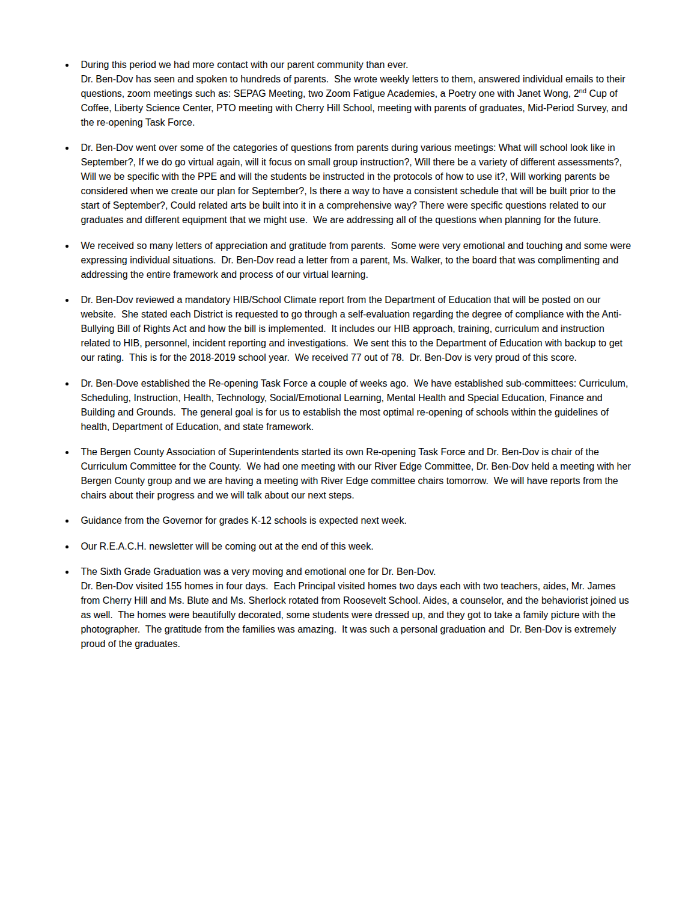During this period we had more contact with our parent community than ever.
Dr. Ben-Dov has seen and spoken to hundreds of parents. She wrote weekly letters to them, answered individual emails to their questions, zoom meetings such as: SEPAG Meeting, two Zoom Fatigue Academies, a Poetry one with Janet Wong, 2nd Cup of Coffee, Liberty Science Center, PTO meeting with Cherry Hill School, meeting with parents of graduates, Mid-Period Survey, and the re-opening Task Force.
Dr. Ben-Dov went over some of the categories of questions from parents during various meetings: What will school look like in September?, If we do go virtual again, will it focus on small group instruction?, Will there be a variety of different assessments?, Will we be specific with the PPE and will the students be instructed in the protocols of how to use it?, Will working parents be considered when we create our plan for September?, Is there a way to have a consistent schedule that will be built prior to the start of September?, Could related arts be built into it in a comprehensive way? There were specific questions related to our graduates and different equipment that we might use. We are addressing all of the questions when planning for the future.
We received so many letters of appreciation and gratitude from parents. Some were very emotional and touching and some were expressing individual situations. Dr. Ben-Dov read a letter from a parent, Ms. Walker, to the board that was complimenting and addressing the entire framework and process of our virtual learning.
Dr. Ben-Dov reviewed a mandatory HIB/School Climate report from the Department of Education that will be posted on our website. She stated each District is requested to go through a self-evaluation regarding the degree of compliance with the Anti-Bullying Bill of Rights Act and how the bill is implemented. It includes our HIB approach, training, curriculum and instruction related to HIB, personnel, incident reporting and investigations. We sent this to the Department of Education with backup to get our rating. This is for the 2018-2019 school year. We received 77 out of 78. Dr. Ben-Dov is very proud of this score.
Dr. Ben-Dove established the Re-opening Task Force a couple of weeks ago. We have established sub-committees: Curriculum, Scheduling, Instruction, Health, Technology, Social/Emotional Learning, Mental Health and Special Education, Finance and Building and Grounds. The general goal is for us to establish the most optimal re-opening of schools within the guidelines of health, Department of Education, and state framework.
The Bergen County Association of Superintendents started its own Re-opening Task Force and Dr. Ben-Dov is chair of the Curriculum Committee for the County. We had one meeting with our River Edge Committee, Dr. Ben-Dov held a meeting with her Bergen County group and we are having a meeting with River Edge committee chairs tomorrow. We will have reports from the chairs about their progress and we will talk about our next steps.
Guidance from the Governor for grades K-12 schools is expected next week.
Our R.E.A.C.H. newsletter will be coming out at the end of this week.
The Sixth Grade Graduation was a very moving and emotional one for Dr. Ben-Dov.
Dr. Ben-Dov visited 155 homes in four days. Each Principal visited homes two days each with two teachers, aides, Mr. James from Cherry Hill and Ms. Blute and Ms. Sherlock rotated from Roosevelt School. Aides, a counselor, and the behaviorist joined us as well. The homes were beautifully decorated, some students were dressed up, and they got to take a family picture with the photographer. The gratitude from the families was amazing. It was such a personal graduation and Dr. Ben-Dov is extremely proud of the graduates.